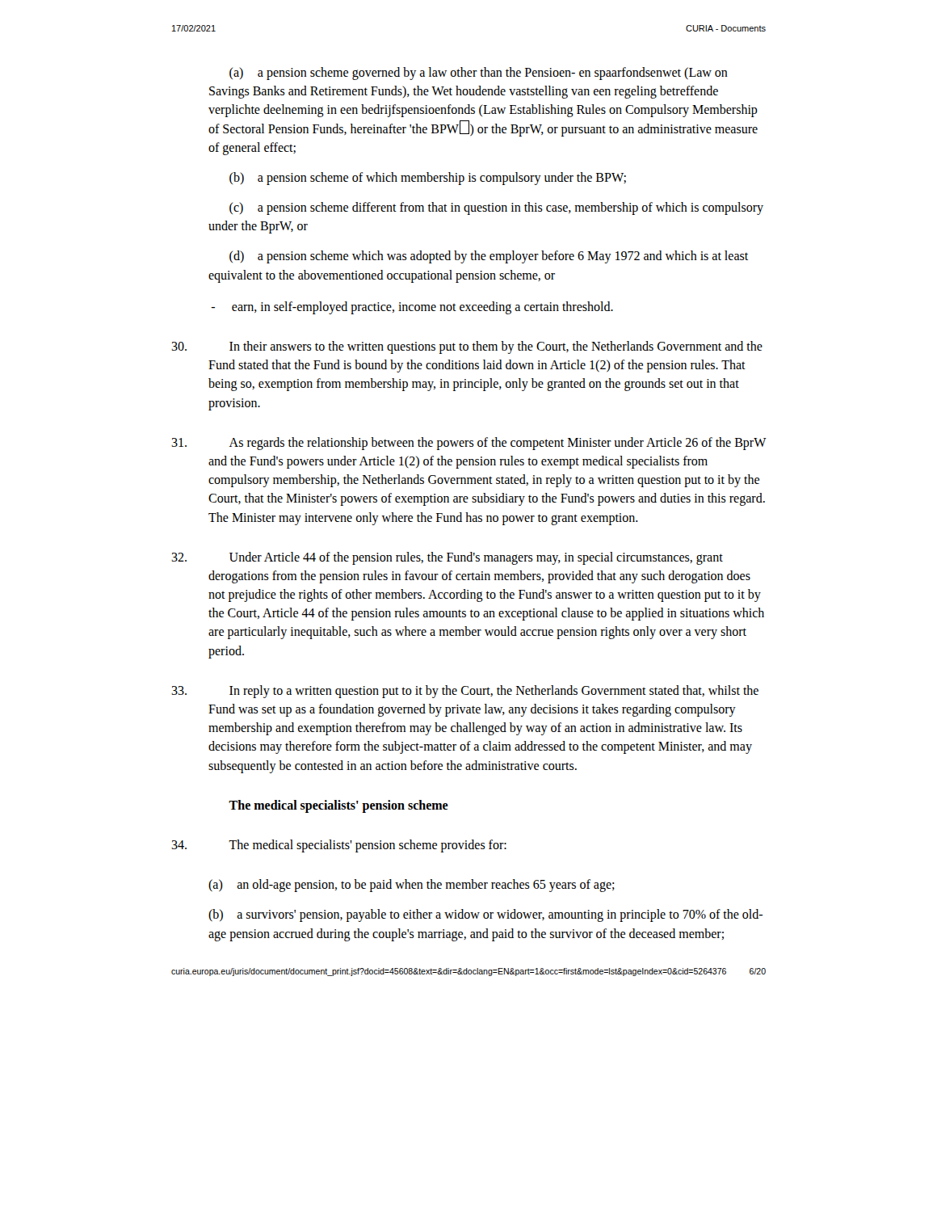17/02/2021
CURIA - Documents
(a) a pension scheme governed by a law other than the Pensioen- en spaarfondsenwet (Law on Savings Banks and Retirement Funds), the Wet houdende vaststelling van een regeling betreffende verplichte deelneming in een bedrijfspensioenfonds (Law Establishing Rules on Compulsory Membership of Sectoral Pension Funds, hereinafter 'the BPW ) or the BprW, or pursuant to an administrative measure of general effect;
(b) a pension scheme of which membership is compulsory under the BPW;
(c) a pension scheme different from that in question in this case, membership of which is compulsory under the BprW, or
(d) a pension scheme which was adopted by the employer before 6 May 1972 and which is at least equivalent to the abovementioned occupational pension scheme, or
-earn, in self-employed practice, income not exceeding a certain threshold.
30.
In their answers to the written questions put to them by the Court, the Netherlands Government and the Fund stated that the Fund is bound by the conditions laid down in Article 1(2) of the pension rules. That being so, exemption from membership may, in principle, only be granted on the grounds set out in that provision.
31.
As regards the relationship between the powers of the competent Minister under Article 26 of the BprW and the Fund's powers under Article 1(2) of the pension rules to exempt medical specialists from compulsory membership, the Netherlands Government stated, in reply to a written question put to it by the Court, that the Minister's powers of exemption are subsidiary to the Fund's powers and duties in this regard. The Minister may intervene only where the Fund has no power to grant exemption.
32.
Under Article 44 of the pension rules, the Fund's managers may, in special circumstances, grant derogations from the pension rules in favour of certain members, provided that any such derogation does not prejudice the rights of other members. According to the Fund's answer to a written question put to it by the Court, Article 44 of the pension rules amounts to an exceptional clause to be applied in situations which are particularly inequitable, such as where a member would accrue pension rights only over a very short period.
33.
In reply to a written question put to it by the Court, the Netherlands Government stated that, whilst the Fund was set up as a foundation governed by private law, any decisions it takes regarding compulsory membership and exemption therefrom may be challenged by way of an action in administrative law. Its decisions may therefore form the subject-matter of a claim addressed to the competent Minister, and may subsequently be contested in an action before the administrative courts.
The medical specialists' pension scheme
34.
The medical specialists' pension scheme provides for:
(a) an old-age pension, to be paid when the member reaches 65 years of age;
(b) a survivors' pension, payable to either a widow or widower, amounting in principle to 70% of the old-age pension accrued during the couple's marriage, and paid to the survivor of the deceased member;
curia.europa.eu/juris/document/document_print.jsf?docid=45608&text=&dir=&doclang=EN&part=1&occ=first&mode=lst&pageIndex=0&cid=5264376
6/20